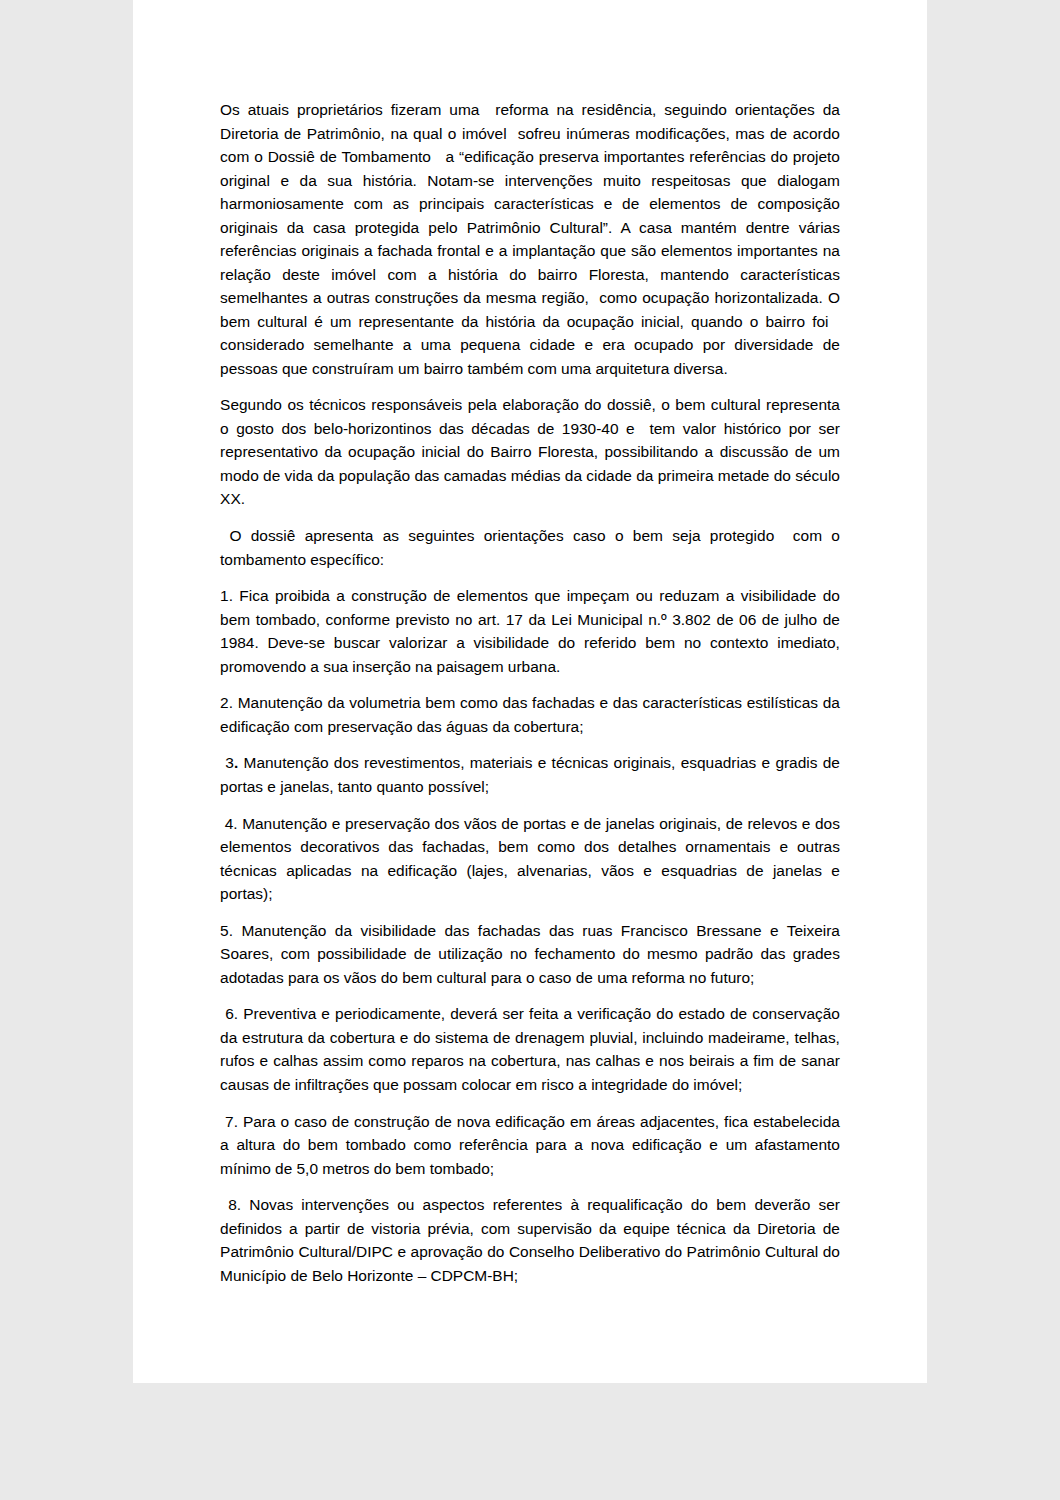Os atuais proprietários fizeram uma reforma na residência, seguindo orientações da Diretoria de Patrimônio, na qual o imóvel sofreu inúmeras modificações, mas de acordo com o Dossiê de Tombamento a “edificação preserva importantes referências do projeto original e da sua história. Notam-se intervenções muito respeitosas que dialogam harmoniosamente com as principais características e de elementos de composição originais da casa protegida pelo Patrimônio Cultural”. A casa mantém dentre várias referências originais a fachada frontal e a implantação que são elementos importantes na relação deste imóvel com a história do bairro Floresta, mantendo características semelhantes a outras construções da mesma região, como ocupação horizontalizada. O bem cultural é um representante da história da ocupação inicial, quando o bairro foi considerado semelhante a uma pequena cidade e era ocupado por diversidade de pessoas que construíram um bairro também com uma arquitetura diversa.
Segundo os técnicos responsáveis pela elaboração do dossiê, o bem cultural representa o gosto dos belo-horizontinos das décadas de 1930-40 e tem valor histórico por ser representativo da ocupação inicial do Bairro Floresta, possibilitando a discussão de um modo de vida da população das camadas médias da cidade da primeira metade do século XX.
O dossiê apresenta as seguintes orientações caso o bem seja protegido com o tombamento específico:
1. Fica proibida a construção de elementos que impeçam ou reduzam a visibilidade do bem tombado, conforme previsto no art. 17 da Lei Municipal n.º 3.802 de 06 de julho de 1984. Deve-se buscar valorizar a visibilidade do referido bem no contexto imediato, promovendo a sua inserção na paisagem urbana.
2. Manutenção da volumetria bem como das fachadas e das características estilísticas da edificação com preservação das águas da cobertura;
3. Manutenção dos revestimentos, materiais e técnicas originais, esquadrias e gradis de portas e janelas, tanto quanto possível;
4. Manutenção e preservação dos vãos de portas e de janelas originais, de relevos e dos elementos decorativos das fachadas, bem como dos detalhes ornamentais e outras técnicas aplicadas na edificação (lajes, alvenarias, vãos e esquadrias de janelas e portas);
5. Manutenção da visibilidade das fachadas das ruas Francisco Bressane e Teixeira Soares, com possibilidade de utilização no fechamento do mesmo padrão das grades adotadas para os vãos do bem cultural para o caso de uma reforma no futuro;
6. Preventiva e periodicamente, deverá ser feita a verificação do estado de conservação da estrutura da cobertura e do sistema de drenagem pluvial, incluindo madeirame, telhas, rufos e calhas assim como reparos na cobertura, nas calhas e nos beirais a fim de sanar causas de infiltrações que possam colocar em risco a integridade do imóvel;
7. Para o caso de construção de nova edificação em áreas adjacentes, fica estabelecida a altura do bem tombado como referência para a nova edificação e um afastamento mínimo de 5,0 metros do bem tombado;
8. Novas intervenções ou aspectos referentes à requalificação do bem deverão ser definidos a partir de vistoria prévia, com supervisão da equipe técnica da Diretoria de Patrimônio Cultural/DIPC e aprovação do Conselho Deliberativo do Patrimônio Cultural do Município de Belo Horizonte – CDPCM-BH;